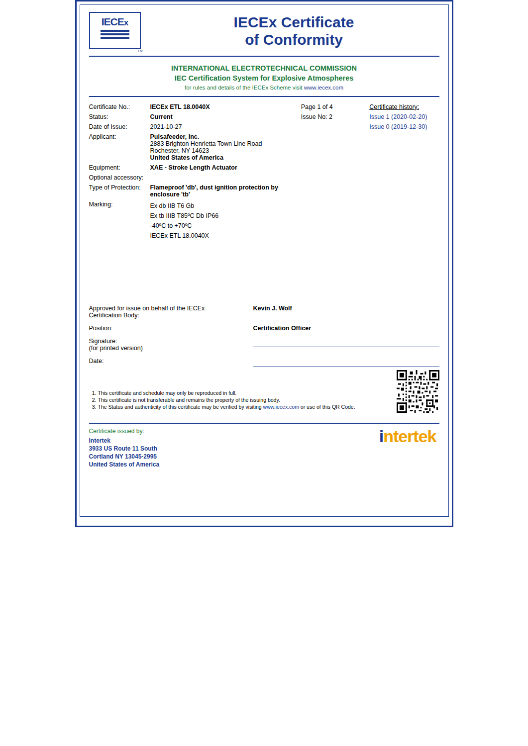IECEx
TM
IECEx Certificate
of Conformity
INTERNATIONAL ELECTROTECHNICAL COMMISSION
IEC Certification System for Explosive Atmospheres
for rules and details of the IECEx Scheme visit www.iecex.com
| Certificate No.: | IECEx ETL 18.0040X | Page 1 of 4 | Certificate history: |
| Status: | Current | Issue No: 2 | Issue 1 (2020-02-20) |
| Date of Issue: | 2021-10-27 | | Issue 0 (2019-12-30) |
| Applicant: | Pulsafeeder, Inc. 2883 Brighton Henrietta Town Line Road Rochester, NY 14623 United States of America | | |
| Equipment: | XAE - Stroke Length Actuator | | |
| Optional accessory: | | | |
| Type of Protection: | Flameproof 'db', dust ignition protection by enclosure 'tb' | | |
| Marking: | Ex db IIB T6 Gb Ex tb IIIB T85ºC Db IP66 -40ºC to +70ºC IECEx ETL 18.0040X | | |
| Approved for issue on behalf of the IECEx Certification Body: | Kevin J. Wolf | |
| Position: | Certification Officer | |
| Signature: (for printed version) | |
| Date: | |
This certificate and schedule may only be reproduced in full.
This certificate is not transferable and remains the property of the issuing body.
The Status and authenticity of this certificate may be verified by visiting www.iecex.com or use of this QR Code.
Certificate issued by:
Intertek
3933 US Route 11 South
Cortland NY 13045-2995
United States of America
intertek